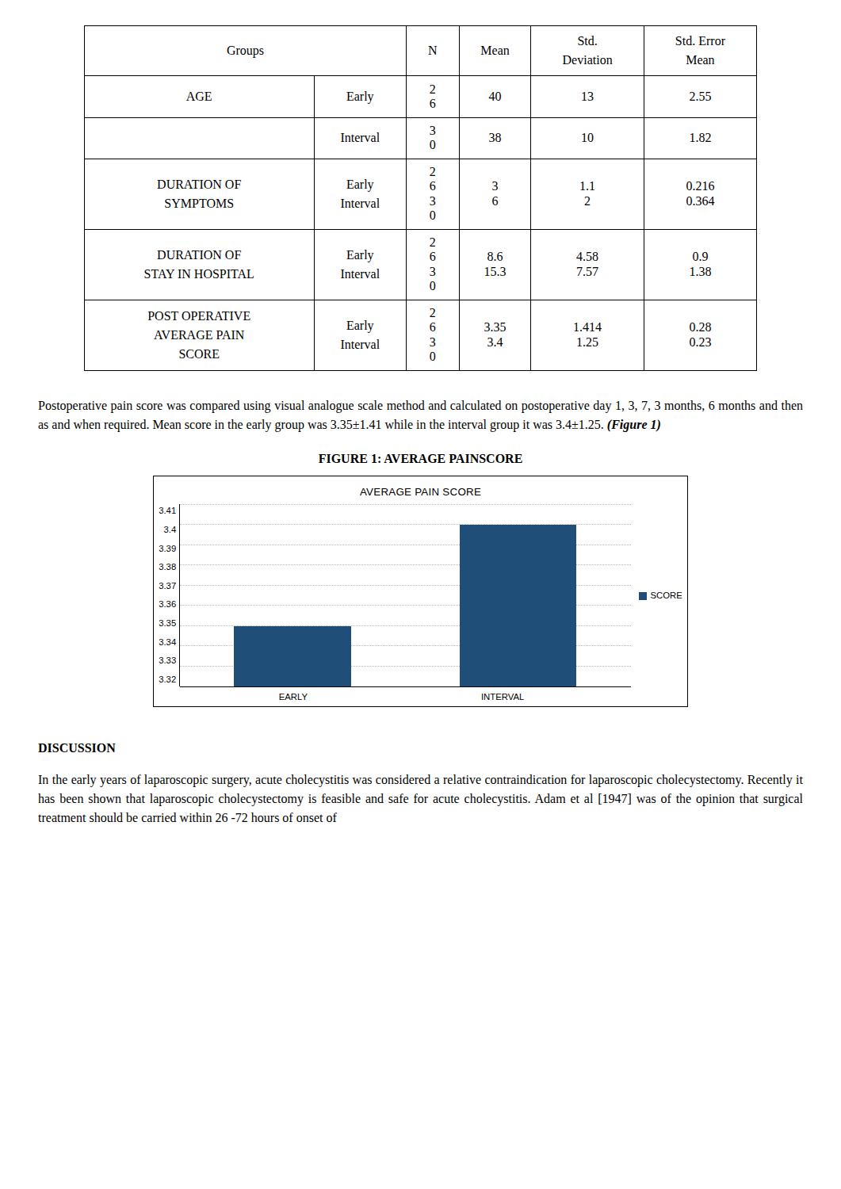| Groups | N | Mean | Std. Deviation | Std. Error Mean |
| --- | --- | --- | --- | --- |
| AGE | Early | 2 6 | 40 | 13 | 2.55 |
| | Interval | 3 0 | 38 | 10 | 1.82 |
| DURATION OF SYMPTOMS | Early Interval | 2 6 3 0 | 3 6 | 1.1 2 | 0.216 0.364 |
| DURATION OF STAY IN HOSPITAL | Early Interval | 2 6 3 0 | 8.6 15.3 | 4.58 7.57 | 0.9 1.38 |
| POST OPERATIVE AVERAGE PAIN SCORE | Early Interval | 2 6 3 0 | 3.35 3.4 | 1.414 1.25 | 0.28 0.23 |
Postoperative pain score was compared using visual analogue scale method and calculated on postoperative day 1, 3, 7, 3 months, 6 months and then as and when required. Mean score in the early group was 3.35±1.41 while in the interval group it was 3.4±1.25. (Figure 1)
FIGURE 1: AVERAGE PAINSCORE
AVERAGE PAIN SCORE
3.41 3.4 3.39 3.38 3.37 3.36 3.35 3.34 3.33 3.32
SCORE
EARLY INTERVAL
DISCUSSION
In the early years of laparoscopic surgery, acute cholecystitis was considered a relative contraindication for laparoscopic cholecystectomy. Recently it has been shown that laparoscopic cholecystectomy is feasible and safe for acute cholecystitis. Adam et al [1947] was of the opinion that surgical treatment should be carried within 26 -72 hours of onset of